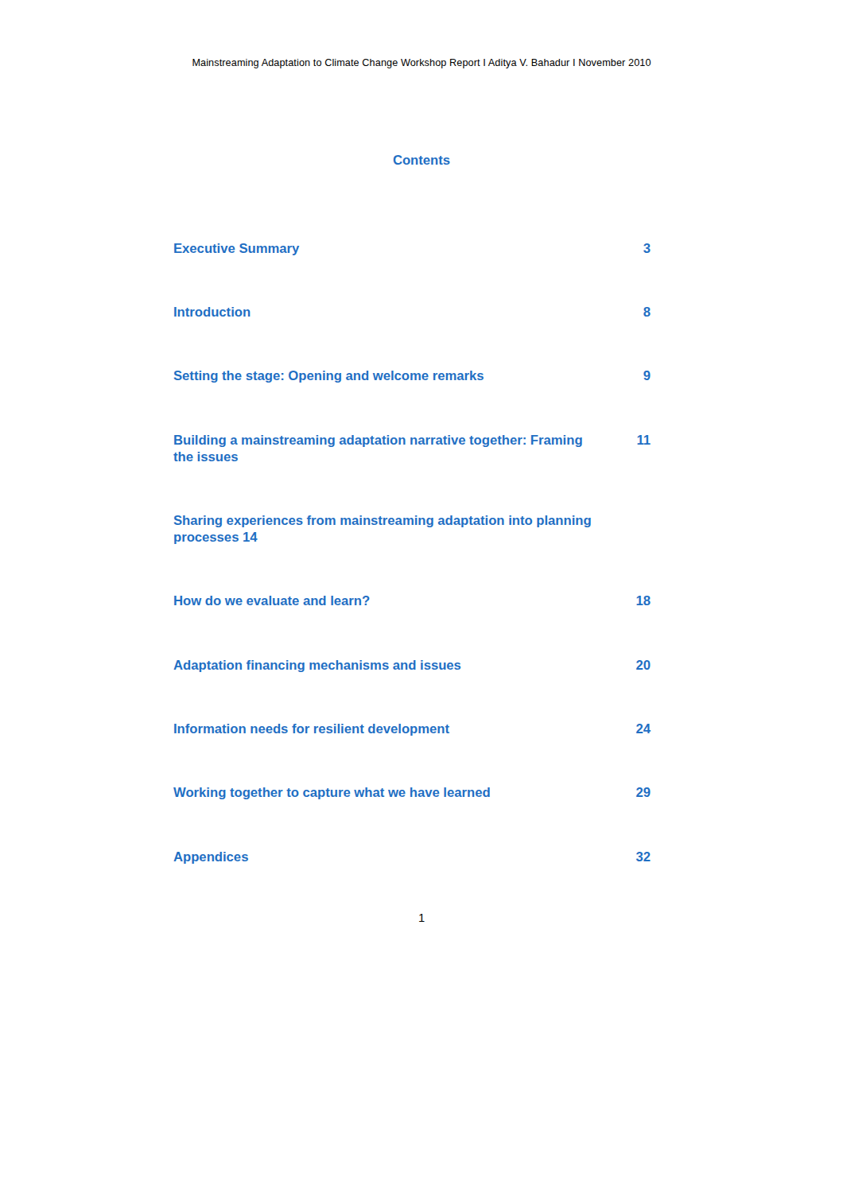Mainstreaming Adaptation to Climate Change Workshop Report I Aditya V. Bahadur I November 2010
Contents
Executive Summary 3
Introduction 8
Setting the stage: Opening and welcome remarks 9
Building a mainstreaming adaptation narrative together: Framing the issues 11
Sharing experiences from mainstreaming adaptation into planning processes 14
How do we evaluate and learn? 18
Adaptation financing mechanisms and issues 20
Information needs for resilient development 24
Working together to capture what we have learned 29
Appendices 32
1